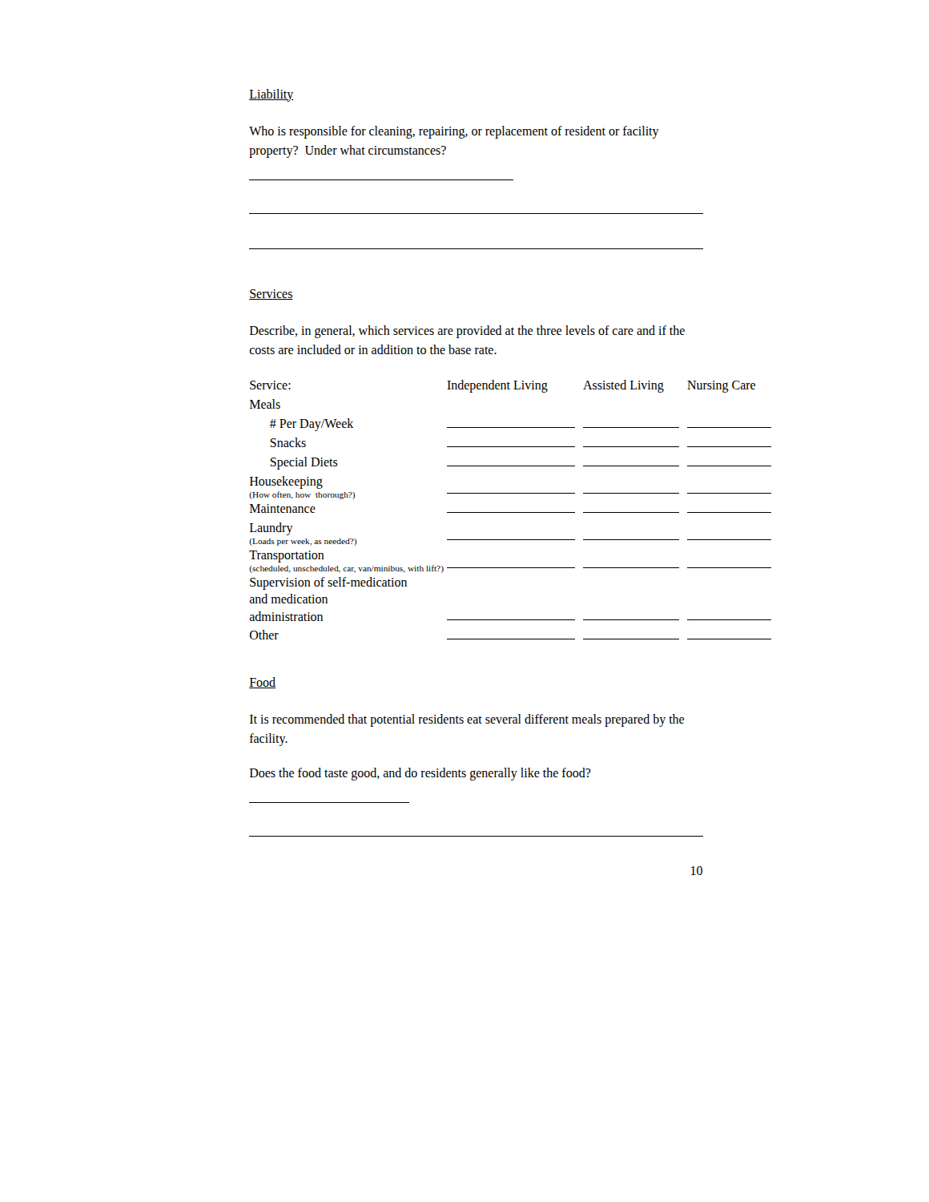Liability
Who is responsible for cleaning, repairing, or replacement of resident or facility property? Under what circumstances?
Services
Describe, in general, which services are provided at the three levels of care and if the costs are included or in addition to the base rate.
| Service: | Independent Living | Assisted Living | Nursing Care |
| Meals | | | |
| # Per Day/Week | | | |
| Snacks | | | |
| Special Diets | | | |
| Housekeeping (How often, how thorough?) | | | |
| Maintenance | | | |
| Laundry (Loads per week, as needed?) | | | |
| Transportation (scheduled, unscheduled, car, van/minibus, with lift?) | | | |
| Supervision of self-medication and medication administration | | | |
| Other | | | |
Food
It is recommended that potential residents eat several different meals prepared by the facility.
Does the food taste good, and do residents generally like the food?
10